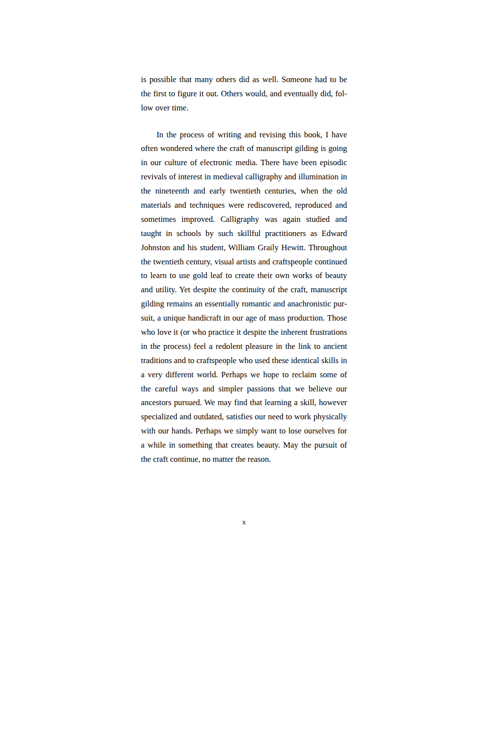is possible that many others did as well. Someone had to be the first to figure it out. Others would, and eventually did, fol­low over time.
In the process of writing and revising this book, I have often wondered where the craft of manuscript gilding is going in our culture of electronic media. There have been episodic revivals of interest in medieval calligraphy and illumination in the nineteenth and early twentieth centuries, when the old materials and techniques were rediscovered, reproduced and sometimes improved. Calligraphy was again studied and taught in schools by such skillful practitioners as Edward Johnston and his student, William Graily Hewitt. Throughout the twentieth century, visual artists and craftspeople continued to learn to use gold leaf to create their own works of beauty and utility. Yet despite the continuity of the craft, manuscript gilding remains an essentially romantic and anachronistic pur­suit, a unique handicraft in our age of mass production. Those who love it (or who practice it despite the inherent frustra­tions in the process) feel a redolent pleasure in the link to ancient traditions and to craftspeople who used these identi­cal skills in a very different world. Perhaps we hope to reclaim some of the careful ways and simpler passions that we believe our ancestors pursued. We may find that learning a skill, how­ever specialized and outdated, satisfies our need to work phys­ically with our hands. Perhaps we simply want to lose our­selves for a while in something that creates beauty. May the pursuit of the craft continue, no matter the reason.
x